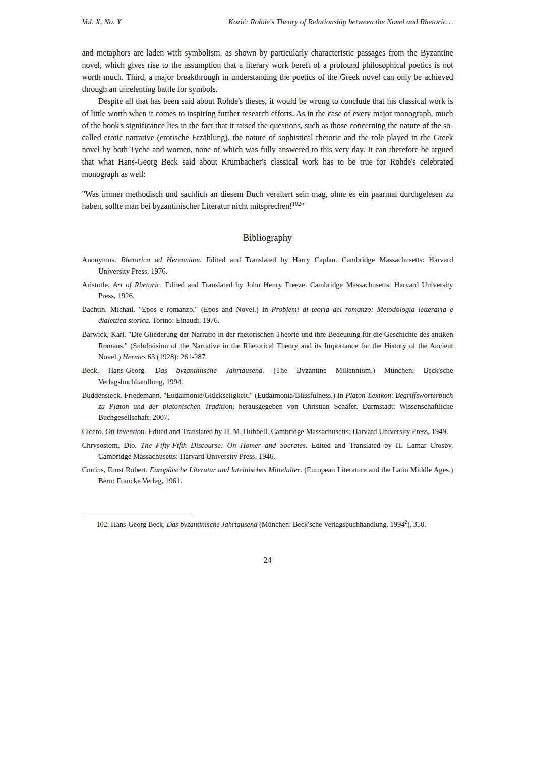Vol. X, No. Y Kozić: Rohde's Theory of Relationship between the Novel and Rhetoric…
and metaphors are laden with symbolism, as shown by particularly characteristic passages from the Byzantine novel, which gives rise to the assumption that a literary work bereft of a profound philosophical poetics is not worth much. Third, a major breakthrough in understanding the poetics of the Greek novel can only be achieved through an unrelenting battle for symbols.
Despite all that has been said about Rohde's theses, it would be wrong to conclude that his classical work is of little worth when it comes to inspiring further research efforts. As in the case of every major monograph, much of the book's significance lies in the fact that it raised the questions, such as those concerning the nature of the so-called erotic narrative (erotische Erzählung), the nature of sophistical rhetoric and the role played in the Greek novel by both Tyche and women, none of which was fully answered to this very day. It can therefore be argued that what Hans-Georg Beck said about Krumbacher's classical work has to be true for Rohde's celebrated monograph as well:
"Was immer methodisch und sachlich an diesem Buch veraltert sein mag, ohne es ein paarmal durchgelesen zu haben, sollte man bei byzantinischer Literatur nicht mitsprechen!102"
Bibliography
Anonymus. Rhetorica ad Herennium. Edited and Translated by Harry Caplan. Cambridge Massachusetts: Harvard University Press, 1976.
Aristotle. Art of Rhetoric. Edited and Translated by John Henry Freeze. Cambridge Massachusetts: Harvard University Press, 1926.
Bachtin, Michail. "Epos e romanzo." (Epos and Novel.) In Problemi di teoria del romanzo: Metodologia letteraria e dialettica storica. Torino: Einaudi, 1976.
Barwick, Karl. "Die Gliederung der Narratio in der rhetorischen Theorie und ihre Bedeutung für die Geschichte des antiken Romans." (Subdivision of the Narrative in the Rhetorical Theory and its Importance for the History of the Ancient Novel.) Hermes 63 (1928): 261-287.
Beck, Hans-Georg. Das byzantinische Jahrtausend. (The Byzantine Millennium.) München: Beck'sche Verlagsbuchhandlung, 1994.
Buddensieck, Friedemann. "Eudaimonie/Glückseligkeit." (Eudaimonia/Blissfulness.) In Platon-Lexikon: Begriffswörterbuch zu Platon und der platonischen Tradition, herausgegeben von Christian Schäfer. Darmstadt: Wissenschaftliche Buchgesellschaft, 2007.
Cicero. On Invention. Edited and Translated by H. M. Hubbell. Cambridge Massachusetts: Harvard University Press, 1949.
Chrysostom, Dio. The Fifty-Fifth Discourse: On Homer and Socrates. Edited and Translated by H. Lamar Crosby. Cambridge Massachusetts: Harvard University Press, 1946.
Curtius, Ernst Robert. Europäische Literatur und lateinisches Mittelalter. (European Literature and the Latin Middle Ages.) Bern: Francke Verlag, 1961.
102. Hans-Georg Beck, Das byzantinische Jahrtausend (München: Beck'sche Verlagsbuchhandlung, 19942), 350.
24